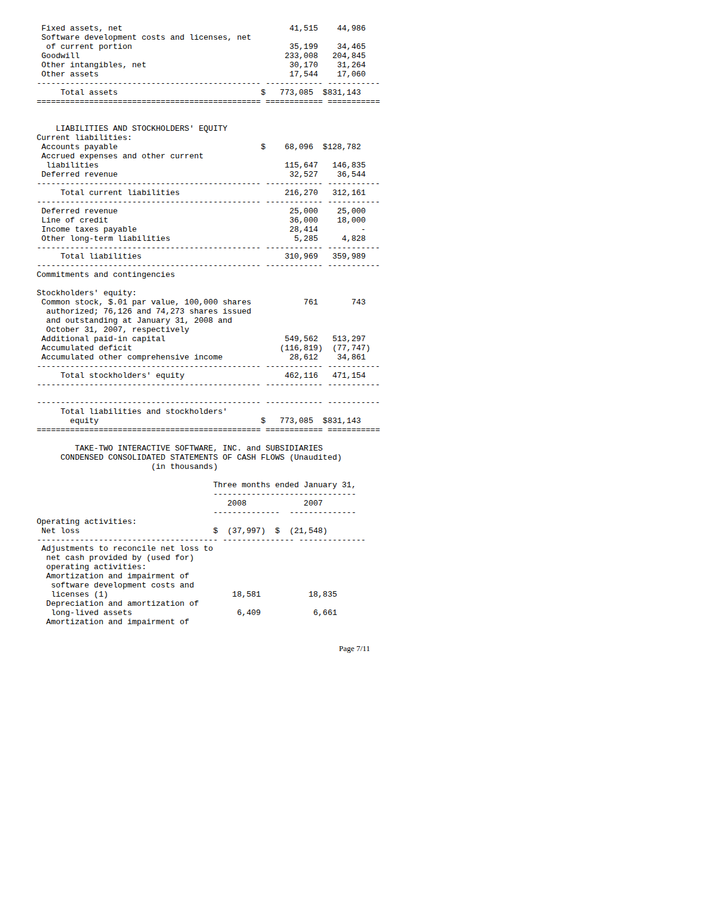Fixed assets, net                                   41,515    44,986
 Software development costs and licenses, net
  of current portion                                 35,199    34,465
 Goodwill                                           233,008   204,845
 Other intangibles, net                              30,170    31,264
 Other assets                                        17,544    17,060
----------------------------------------------- ------------ -----------
     Total assets                              $   773,085  $831,143
=============================================== ============ ===========


    LIABILITIES AND STOCKHOLDERS' EQUITY
Current liabilities:
 Accounts payable                              $    68,096  $128,782
 Accrued expenses and other current
  liabilities                                       115,647   146,835
 Deferred revenue                                    32,527    36,544
----------------------------------------------- ------------ -----------
     Total current liabilities                      216,270   312,161
----------------------------------------------- ------------ -----------
 Deferred revenue                                    25,000    25,000
 Line of credit                                      36,000    18,000
 Income taxes payable                                28,414         -
 Other long-term liabilities                          5,285     4,828
----------------------------------------------- ------------ -----------
     Total liabilities                              310,969   359,989
----------------------------------------------- ------------ -----------
Commitments and contingencies

Stockholders' equity:
 Common stock, $.01 par value, 100,000 shares           761       743
  authorized; 76,126 and 74,273 shares issued
  and outstanding at January 31, 2008 and
  October 31, 2007, respectively
 Additional paid-in capital                         549,562   513,297
 Accumulated deficit                               (116,819)  (77,747)
 Accumulated other comprehensive income              28,612    34,861
----------------------------------------------- ------------ -----------
     Total stockholders' equity                     462,116   471,154
----------------------------------------------- ------------ -----------

----------------------------------------------- ------------ -----------
     Total liabilities and stockholders'
       equity                                  $   773,085  $831,143
=============================================== ============ ===========

        TAKE-TWO INTERACTIVE SOFTWARE, INC. and SUBSIDIARIES
     CONDENSED CONSOLIDATED STATEMENTS OF CASH FLOWS (Unaudited)
                        (in thousands)

                                     Three months ended January 31,
                                     ------------------------------
                                        2008            2007
                                     --------------  --------------
Operating activities:
 Net loss                            $  (37,997)  $  (21,548)
-------------------------------------- --------------- --------------
 Adjustments to reconcile net loss to
  net cash provided by (used for)
  operating activities:
  Amortization and impairment of
   software development costs and
   licenses (1)                          18,581          18,835
  Depreciation and amortization of
   long-lived assets                      6,409           6,661
  Amortization and impairment of
Page 7/11